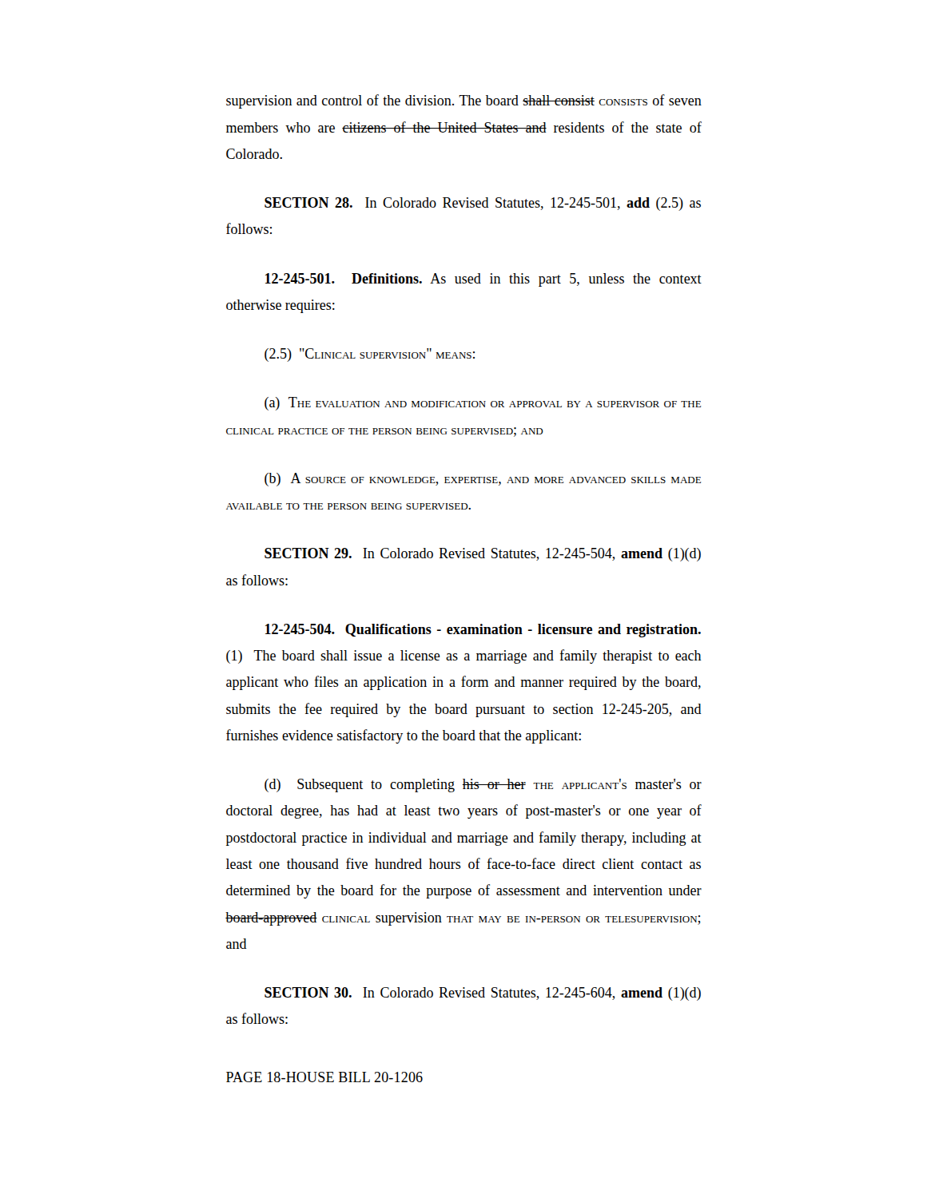supervision and control of the division. The board shall consist consists of seven members who are citizens of the United States and residents of the state of Colorado.
SECTION 28. In Colorado Revised Statutes, 12-245-501, add (2.5) as follows:
12-245-501. Definitions. As used in this part 5, unless the context otherwise requires:
(2.5) "Clinical supervision" means:
(a) The evaluation and modification or approval by a supervisor of the clinical practice of the person being supervised; and
(b) A source of knowledge, expertise, and more advanced skills made available to the person being supervised.
SECTION 29. In Colorado Revised Statutes, 12-245-504, amend (1)(d) as follows:
12-245-504. Qualifications - examination - licensure and registration. (1) The board shall issue a license as a marriage and family therapist to each applicant who files an application in a form and manner required by the board, submits the fee required by the board pursuant to section 12-245-205, and furnishes evidence satisfactory to the board that the applicant:
(d) Subsequent to completing his or her the applicant's master's or doctoral degree, has had at least two years of post-master's or one year of postdoctoral practice in individual and marriage and family therapy, including at least one thousand five hundred hours of face-to-face direct client contact as determined by the board for the purpose of assessment and intervention under board-approved clinical supervision that may be in-person or telesupervision; and
SECTION 30. In Colorado Revised Statutes, 12-245-604, amend (1)(d) as follows:
PAGE 18-HOUSE BILL 20-1206